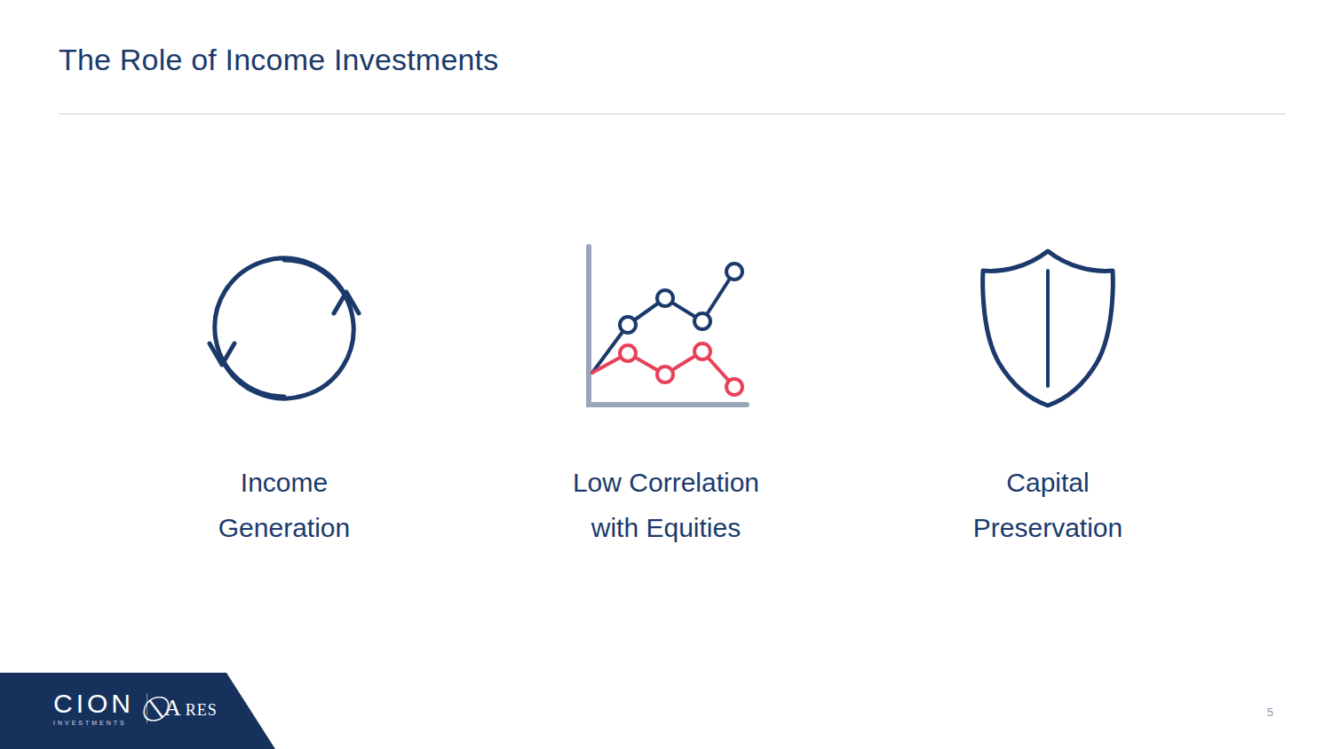The Role of Income Investments
Income
Generation
Low Correlation
with Equities
Capital
Preservation
CION
INVESTMENTS
⃠Ares
5